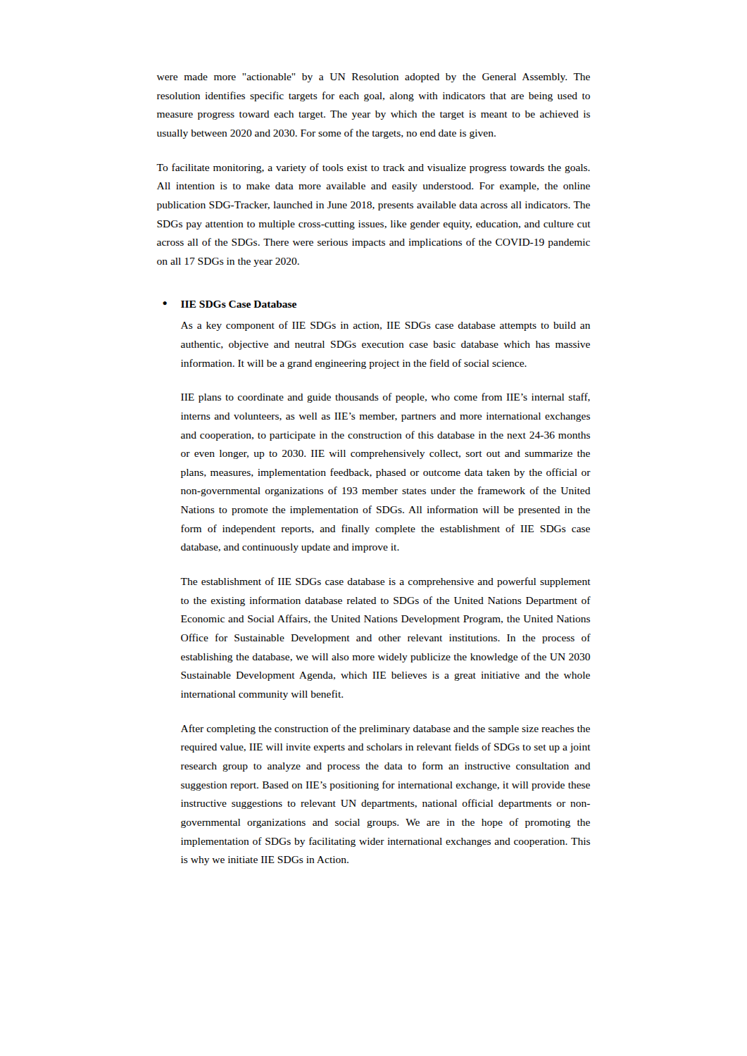were made more "actionable" by a UN Resolution adopted by the General Assembly. The resolution identifies specific targets for each goal, along with indicators that are being used to measure progress toward each target. The year by which the target is meant to be achieved is usually between 2020 and 2030. For some of the targets, no end date is given.
To facilitate monitoring, a variety of tools exist to track and visualize progress towards the goals. All intention is to make data more available and easily understood. For example, the online publication SDG-Tracker, launched in June 2018, presents available data across all indicators. The SDGs pay attention to multiple cross-cutting issues, like gender equity, education, and culture cut across all of the SDGs. There were serious impacts and implications of the COVID-19 pandemic on all 17 SDGs in the year 2020.
IIE SDGs Case Database
As a key component of IIE SDGs in action, IIE SDGs case database attempts to build an authentic, objective and neutral SDGs execution case basic database which has massive information. It will be a grand engineering project in the field of social science.
IIE plans to coordinate and guide thousands of people, who come from IIE’s internal staff, interns and volunteers, as well as IIE’s member, partners and more international exchanges and cooperation, to participate in the construction of this database in the next 24-36 months or even longer, up to 2030. IIE will comprehensively collect, sort out and summarize the plans, measures, implementation feedback, phased or outcome data taken by the official or non-governmental organizations of 193 member states under the framework of the United Nations to promote the implementation of SDGs. All information will be presented in the form of independent reports, and finally complete the establishment of IIE SDGs case database, and continuously update and improve it.
The establishment of IIE SDGs case database is a comprehensive and powerful supplement to the existing information database related to SDGs of the United Nations Department of Economic and Social Affairs, the United Nations Development Program, the United Nations Office for Sustainable Development and other relevant institutions. In the process of establishing the database, we will also more widely publicize the knowledge of the UN 2030 Sustainable Development Agenda, which IIE believes is a great initiative and the whole international community will benefit.
After completing the construction of the preliminary database and the sample size reaches the required value, IIE will invite experts and scholars in relevant fields of SDGs to set up a joint research group to analyze and process the data to form an instructive consultation and suggestion report. Based on IIE’s positioning for international exchange, it will provide these instructive suggestions to relevant UN departments, national official departments or non-governmental organizations and social groups. We are in the hope of promoting the implementation of SDGs by facilitating wider international exchanges and cooperation. This is why we initiate IIE SDGs in Action.